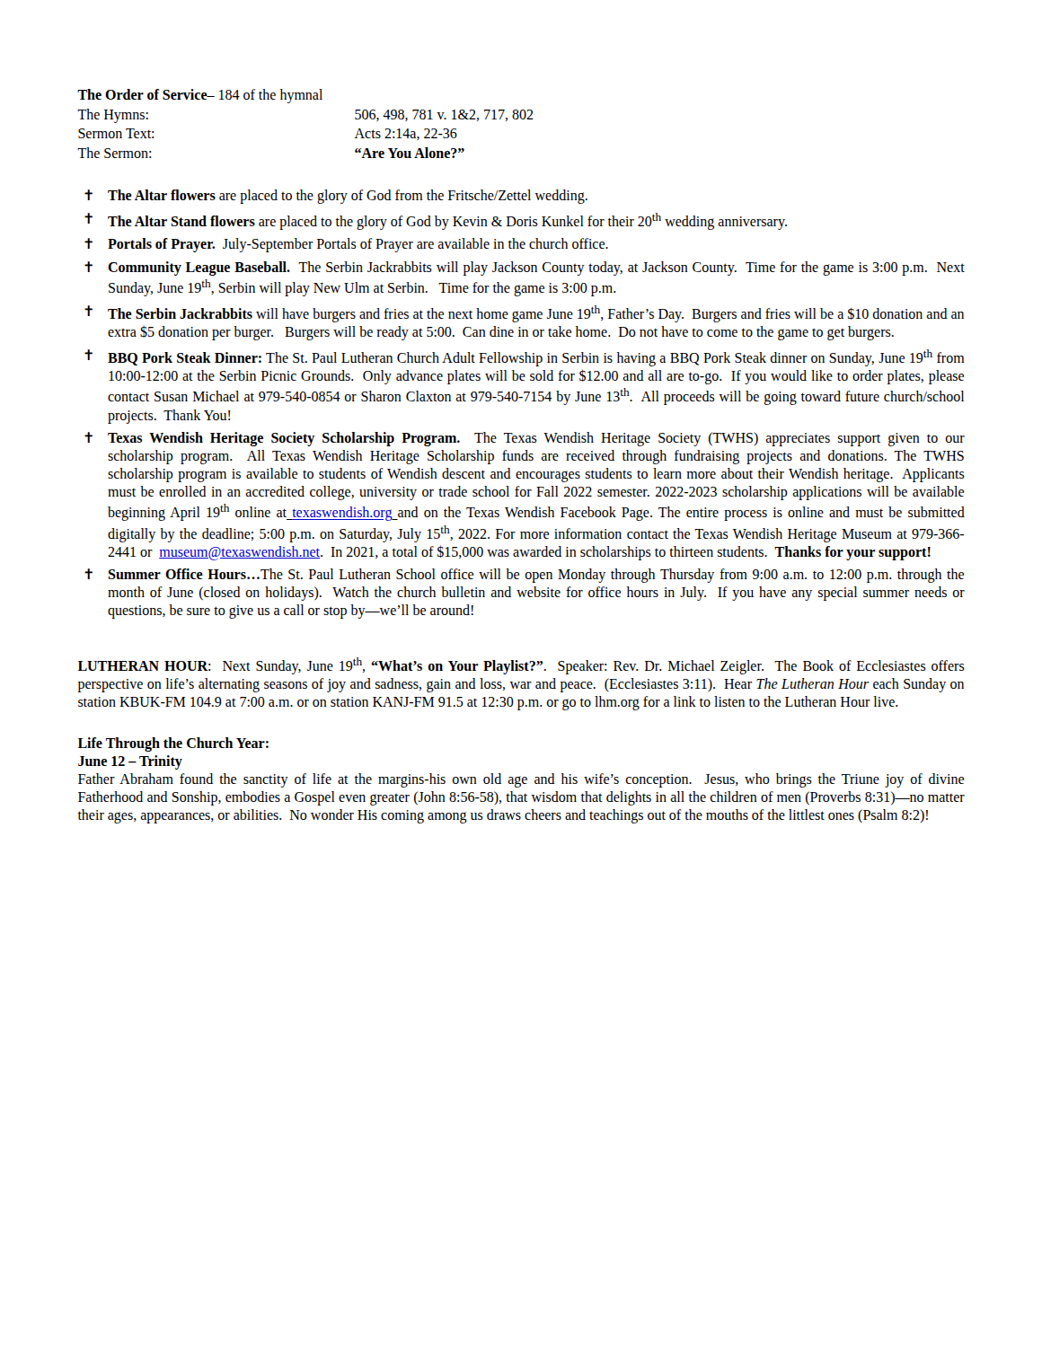| The Order of Service – 184 of the hymnal | |
| The Hymns: | 506, 498, 781 v. 1&2, 717, 802 |
| Sermon Text: | Acts 2:14a, 22-36 |
| The Sermon: | “Are You Alone?” |
The Altar flowers are placed to the glory of God from the Fritsche/Zettel wedding.
The Altar Stand flowers are placed to the glory of God by Kevin & Doris Kunkel for their 20th wedding anniversary.
Portals of Prayer. July-September Portals of Prayer are available in the church office.
Community League Baseball. The Serbin Jackrabbits will play Jackson County today, at Jackson County. Time for the game is 3:00 p.m. Next Sunday, June 19th, Serbin will play New Ulm at Serbin. Time for the game is 3:00 p.m.
The Serbin Jackrabbits will have burgers and fries at the next home game June 19th, Father’s Day. Burgers and fries will be a $10 donation and an extra $5 donation per burger. Burgers will be ready at 5:00. Can dine in or take home. Do not have to come to the game to get burgers.
BBQ Pork Steak Dinner: The St. Paul Lutheran Church Adult Fellowship in Serbin is having a BBQ Pork Steak dinner on Sunday, June 19th from 10:00-12:00 at the Serbin Picnic Grounds. Only advance plates will be sold for $12.00 and all are to-go. If you would like to order plates, please contact Susan Michael at 979-540-0854 or Sharon Claxton at 979-540-7154 by June 13th. All proceeds will be going toward future church/school projects. Thank You!
Texas Wendish Heritage Society Scholarship Program. The Texas Wendish Heritage Society (TWHS) appreciates support given to our scholarship program. All Texas Wendish Heritage Scholarship funds are received through fundraising projects and donations. The TWHS scholarship program is available to students of Wendish descent and encourages students to learn more about their Wendish heritage. Applicants must be enrolled in an accredited college, university or trade school for Fall 2022 semester. 2022-2023 scholarship applications will be available beginning April 19th online at texaswendish.org and on the Texas Wendish Facebook Page. The entire process is online and must be submitted digitally by the deadline; 5:00 p.m. on Saturday, July 15th, 2022. For more information contact the Texas Wendish Heritage Museum at 979-366-2441 or museum@texaswendish.net. In 2021, a total of $15,000 was awarded in scholarships to thirteen students. Thanks for your support!
Summer Office Hours…The St. Paul Lutheran School office will be open Monday through Thursday from 9:00 a.m. to 12:00 p.m. through the month of June (closed on holidays). Watch the church bulletin and website for office hours in July. If you have any special summer needs or questions, be sure to give us a call or stop by—we’ll be around!
LUTHERAN HOUR: Next Sunday, June 19th, “What’s on Your Playlist?”. Speaker: Rev. Dr. Michael Zeigler. The Book of Ecclesiastes offers perspective on life’s alternating seasons of joy and sadness, gain and loss, war and peace. (Ecclesiastes 3:11). Hear The Lutheran Hour each Sunday on station KBUK-FM 104.9 at 7:00 a.m. or on station KANJ-FM 91.5 at 12:30 p.m. or go to lhm.org for a link to listen to the Lutheran Hour live.
Life Through the Church Year:
June 12 – Trinity
Father Abraham found the sanctity of life at the margins-his own old age and his wife’s conception. Jesus, who brings the Triune joy of divine Fatherhood and Sonship, embodies a Gospel even greater (John 8:56-58), that wisdom that delights in all the children of men (Proverbs 8:31)—no matter their ages, appearances, or abilities. No wonder His coming among us draws cheers and teachings out of the mouths of the littlest ones (Psalm 8:2)!